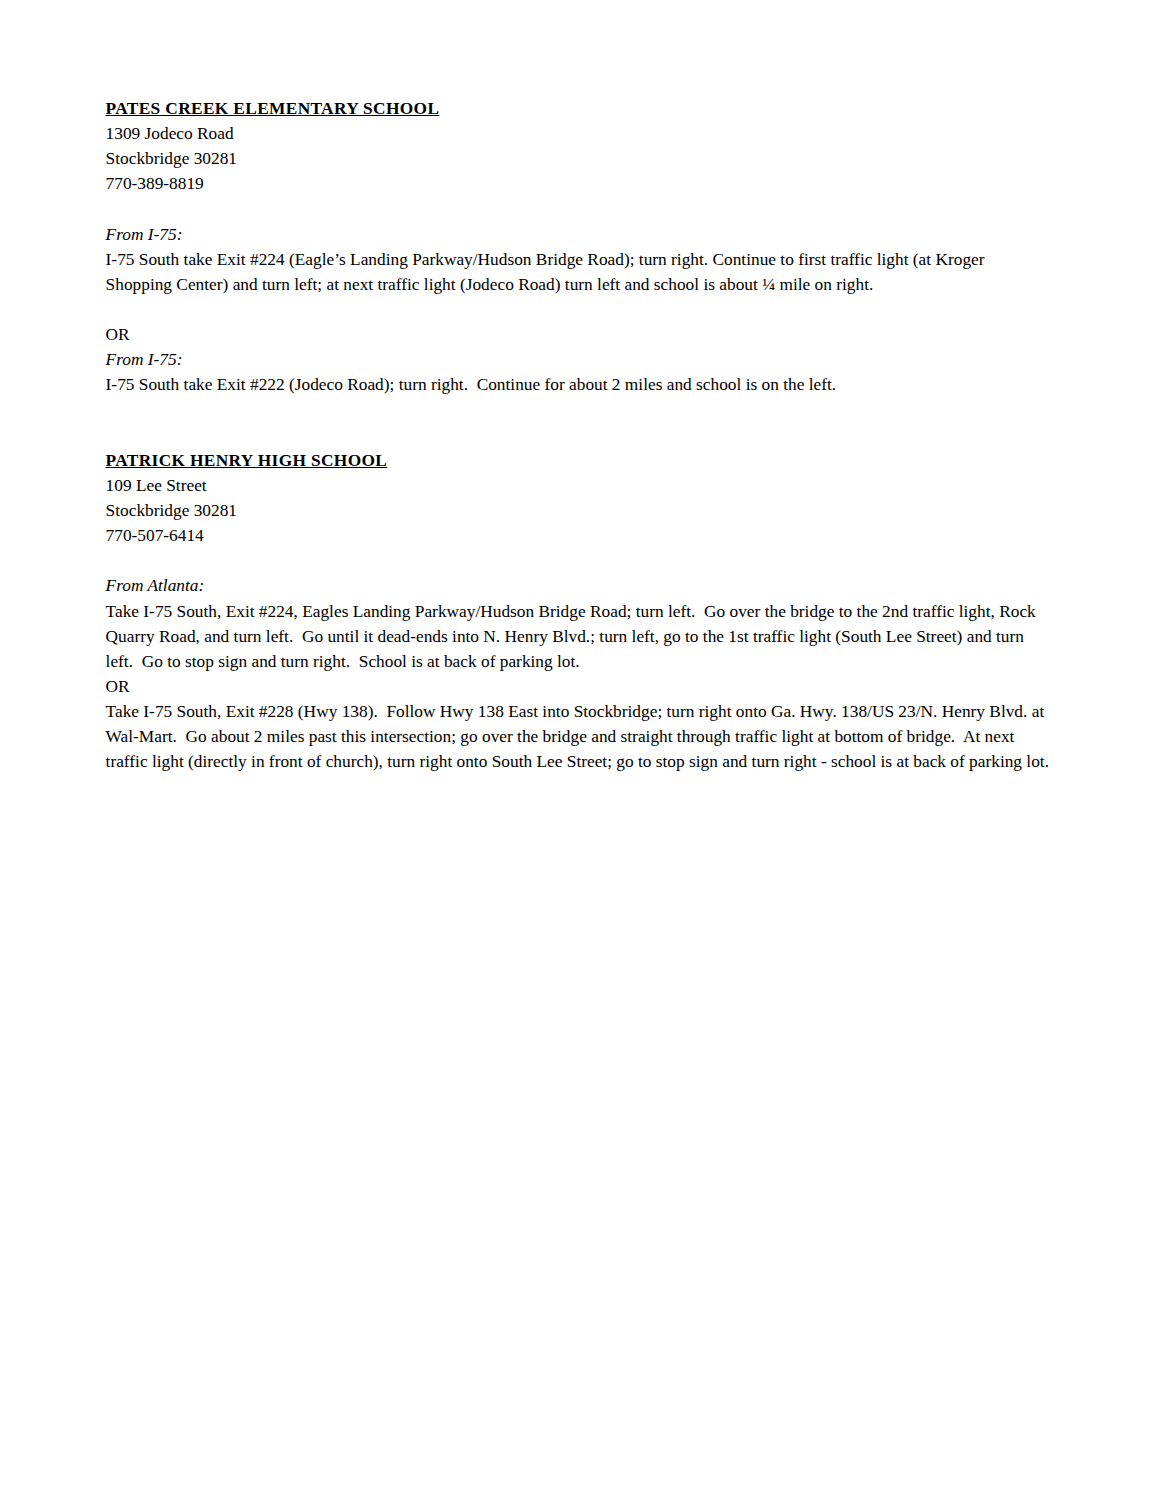PATES CREEK ELEMENTARY SCHOOL
1309 Jodeco Road
Stockbridge 30281
770-389-8819
From I-75:
I-75 South take Exit #224 (Eagle’s Landing Parkway/Hudson Bridge Road); turn right. Continue to first traffic light (at Kroger Shopping Center) and turn left; at next traffic light (Jodeco Road) turn left and school is about ¼ mile on right.
OR
From I-75:
I-75 South take Exit #222 (Jodeco Road); turn right. Continue for about 2 miles and school is on the left.
PATRICK HENRY HIGH SCHOOL
109 Lee Street
Stockbridge 30281
770-507-6414
From Atlanta:
Take I-75 South, Exit #224, Eagles Landing Parkway/Hudson Bridge Road; turn left. Go over the bridge to the 2nd traffic light, Rock Quarry Road, and turn left. Go until it dead-ends into N. Henry Blvd.; turn left, go to the 1st traffic light (South Lee Street) and turn left. Go to stop sign and turn right. School is at back of parking lot.
OR
Take I-75 South, Exit #228 (Hwy 138). Follow Hwy 138 East into Stockbridge; turn right onto Ga. Hwy. 138/US 23/N. Henry Blvd. at Wal-Mart. Go about 2 miles past this intersection; go over the bridge and straight through traffic light at bottom of bridge. At next traffic light (directly in front of church), turn right onto South Lee Street; go to stop sign and turn right - school is at back of parking lot.